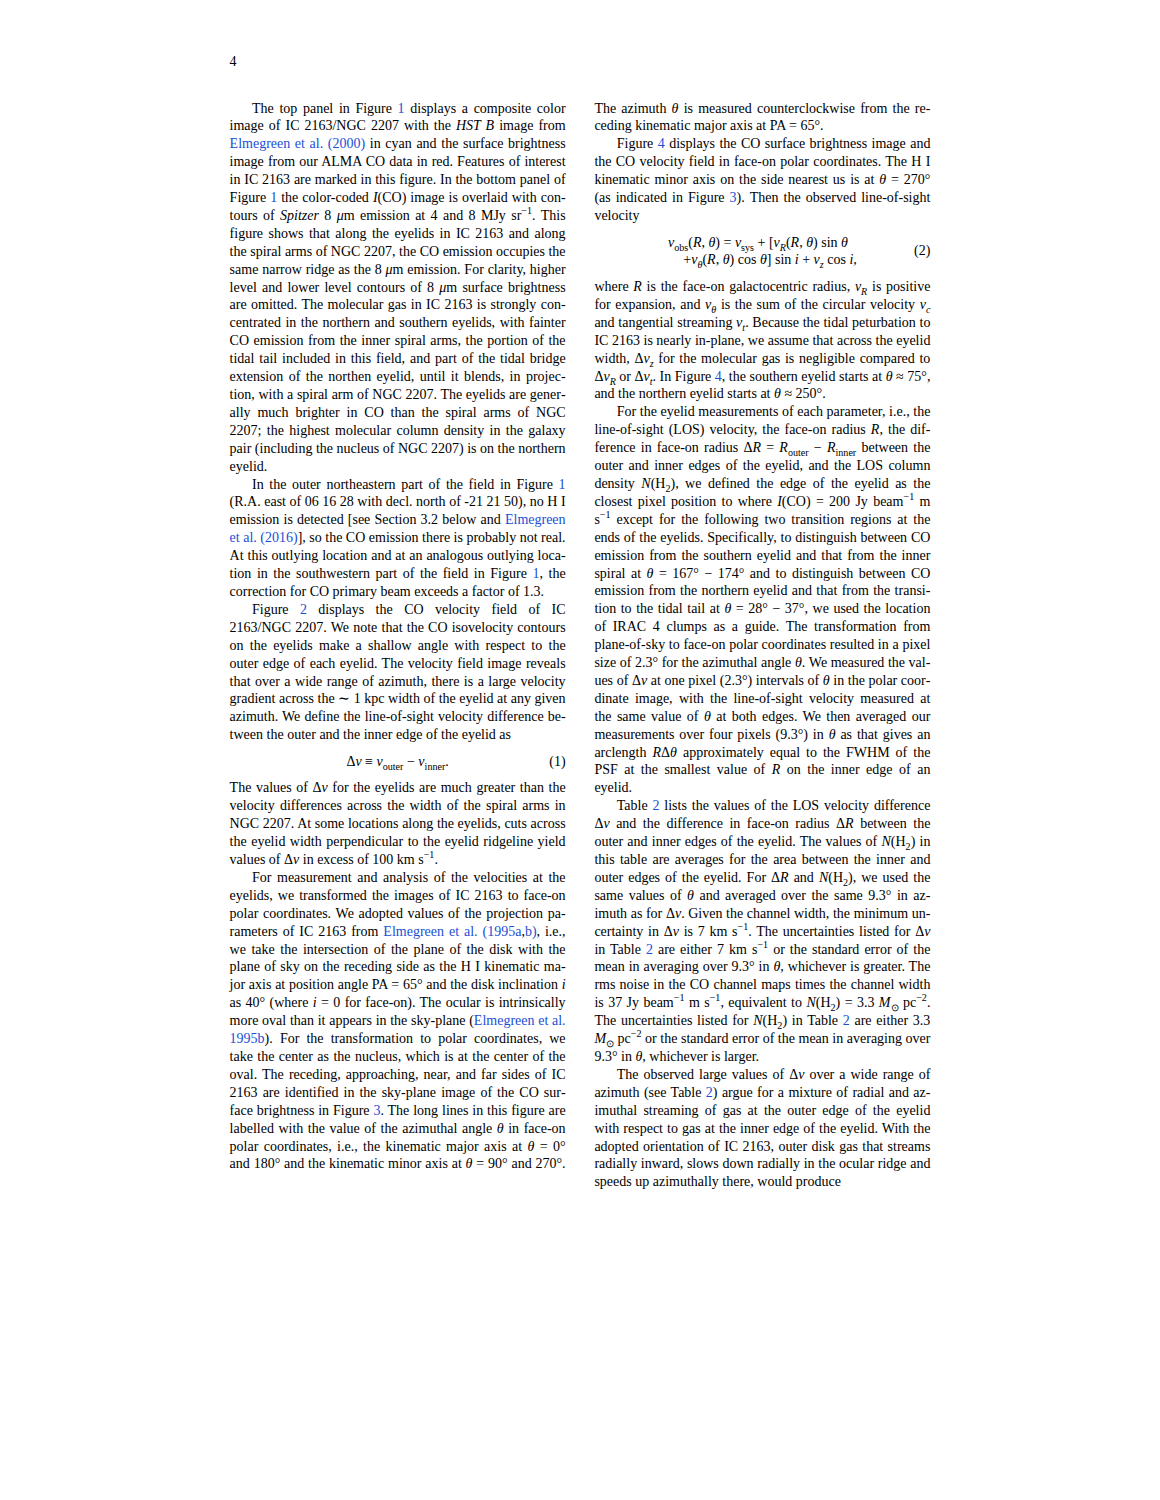4
The top panel in Figure 1 displays a composite color image of IC 2163/NGC 2207 with the HST B image from Elmegreen et al. (2000) in cyan and the surface brightness image from our ALMA CO data in red. Features of interest in IC 2163 are marked in this figure. In the bottom panel of Figure 1 the color-coded I(CO) image is overlaid with contours of Spitzer 8 μm emission at 4 and 8 MJy sr−1. This figure shows that along the eyelids in IC 2163 and along the spiral arms of NGC 2207, the CO emission occupies the same narrow ridge as the 8 μm emission. For clarity, higher level and lower level contours of 8 μm surface brightness are omitted. The molecular gas in IC 2163 is strongly concentrated in the northern and southern eyelids, with fainter CO emission from the inner spiral arms, the portion of the tidal tail included in this field, and part of the tidal bridge extension of the northen eyelid, until it blends, in projection, with a spiral arm of NGC 2207. The eyelids are generally much brighter in CO than the spiral arms of NGC 2207; the highest molecular column density in the galaxy pair (including the nucleus of NGC 2207) is on the northern eyelid.
In the outer northeastern part of the field in Figure 1 (R.A. east of 06 16 28 with decl. north of -21 21 50), no H I emission is detected [see Section 3.2 below and Elmegreen et al. (2016)], so the CO emission there is probably not real. At this outlying location and at an analogous outlying location in the southwestern part of the field in Figure 1, the correction for CO primary beam exceeds a factor of 1.3.
Figure 2 displays the CO velocity field of IC 2163/NGC 2207. We note that the CO isovelocity contours on the eyelids make a shallow angle with respect to the outer edge of each eyelid. The velocity field image reveals that over a wide range of azimuth, there is a large velocity gradient across the ∼ 1 kpc width of the eyelid at any given azimuth. We define the line-of-sight velocity difference between the outer and the inner edge of the eyelid as
Δv ≡ vouter − vinner. (1)
The values of Δv for the eyelids are much greater than the velocity differences across the width of the spiral arms in NGC 2207. At some locations along the eyelids, cuts across the eyelid width perpendicular to the eyelid ridgeline yield values of Δv in excess of 100 km s−1.
For measurement and analysis of the velocities at the eyelids, we transformed the images of IC 2163 to face-on polar coordinates. We adopted values of the projection parameters of IC 2163 from Elmegreen et al. (1995a,b), i.e., we take the intersection of the plane of the disk with the plane of sky on the receding side as the H I kinematic major axis at position angle PA = 65° and the disk inclination i as 40° (where i = 0 for face-on). The ocular is intrinsically more oval than it appears in the sky-plane (Elmegreen et al. 1995b). For the transformation to polar coordinates, we take the center as the nucleus, which is at the center of the oval. The receding, approaching, near, and far sides of IC 2163 are identified in the sky-plane image of the CO surface brightness in Figure 3. The long lines in this figure are labelled with the value of the azimuthal angle θ in face-on polar coordinates, i.e., the kinematic major axis at θ = 0° and 180° and the kinematic minor axis at θ = 90° and 270°. The azimuth θ is measured counterclockwise from the receding kinematic major axis at PA = 65°.
Figure 4 displays the CO surface brightness image and the CO velocity field in face-on polar coordinates. The H I kinematic minor axis on the side nearest us is at θ = 270° (as indicated in Figure 3). Then the observed line-of-sight velocity
vobs(R, θ) = vsys + [vR(R, θ) sin θ +vθ(R, θ) cos θ] sin i + vz cos i, (2)
where R is the face-on galactocentric radius, vR is positive for expansion, and vθ is the sum of the circular velocity vc and tangential streaming vt. Because the tidal peturbation to IC 2163 is nearly in-plane, we assume that across the eyelid width, Δvz for the molecular gas is negligible compared to ΔvR or Δvt. In Figure 4, the southern eyelid starts at θ ≈ 75°, and the northern eyelid starts at θ ≈ 250°.
For the eyelid measurements of each parameter, i.e., the line-of-sight (LOS) velocity, the face-on radius R, the difference in face-on radius ΔR = Router − Rinner between the outer and inner edges of the eyelid, and the LOS column density N(H2), we defined the edge of the eyelid as the closest pixel position to where I(CO) = 200 Jy beam−1 m s−1 except for the following two transition regions at the ends of the eyelids. Specifically, to distinguish between CO emission from the southern eyelid and that from the inner spiral at θ = 167° − 174° and to distinguish between CO emission from the northern eyelid and that from the transition to the tidal tail at θ = 28° − 37°, we used the location of IRAC 4 clumps as a guide. The transformation from plane-of-sky to face-on polar coordinates resulted in a pixel size of 2.3° for the azimuthal angle θ. We measured the values of Δv at one pixel (2.3°) intervals of θ in the polar coordinate image, with the line-of-sight velocity measured at the same value of θ at both edges. We then averaged our measurements over four pixels (9.3°) in θ as that gives an arclength RΔθ approximately equal to the FWHM of the PSF at the smallest value of R on the inner edge of an eyelid.
Table 2 lists the values of the LOS velocity difference Δv and the difference in face-on radius ΔR between the outer and inner edges of the eyelid. The values of N(H2) in this table are averages for the area between the inner and outer edges of the eyelid. For ΔR and N(H2), we used the same values of θ and averaged over the same 9.3° in azimuth as for Δv. Given the channel width, the minimum uncertainty in Δv is 7 km s−1. The uncertainties listed for Δv in Table 2 are either 7 km s−1 or the standard error of the mean in averaging over 9.3° in θ, whichever is greater. The rms noise in the CO channel maps times the channel width is 37 Jy beam−1 m s−1, equivalent to N(H2) = 3.3 M⊙ pc−2. The uncertainties listed for N(H2) in Table 2 are either 3.3 M⊙ pc−2 or the standard error of the mean in averaging over 9.3° in θ, whichever is larger.
The observed large values of Δv over a wide range of azimuth (see Table 2) argue for a mixture of radial and azimuthal streaming of gas at the outer edge of the eyelid with respect to gas at the inner edge of the eyelid. With the adopted orientation of IC 2163, outer disk gas that streams radially inward, slows down radially in the ocular ridge and speeds up azimuthally there, would produce